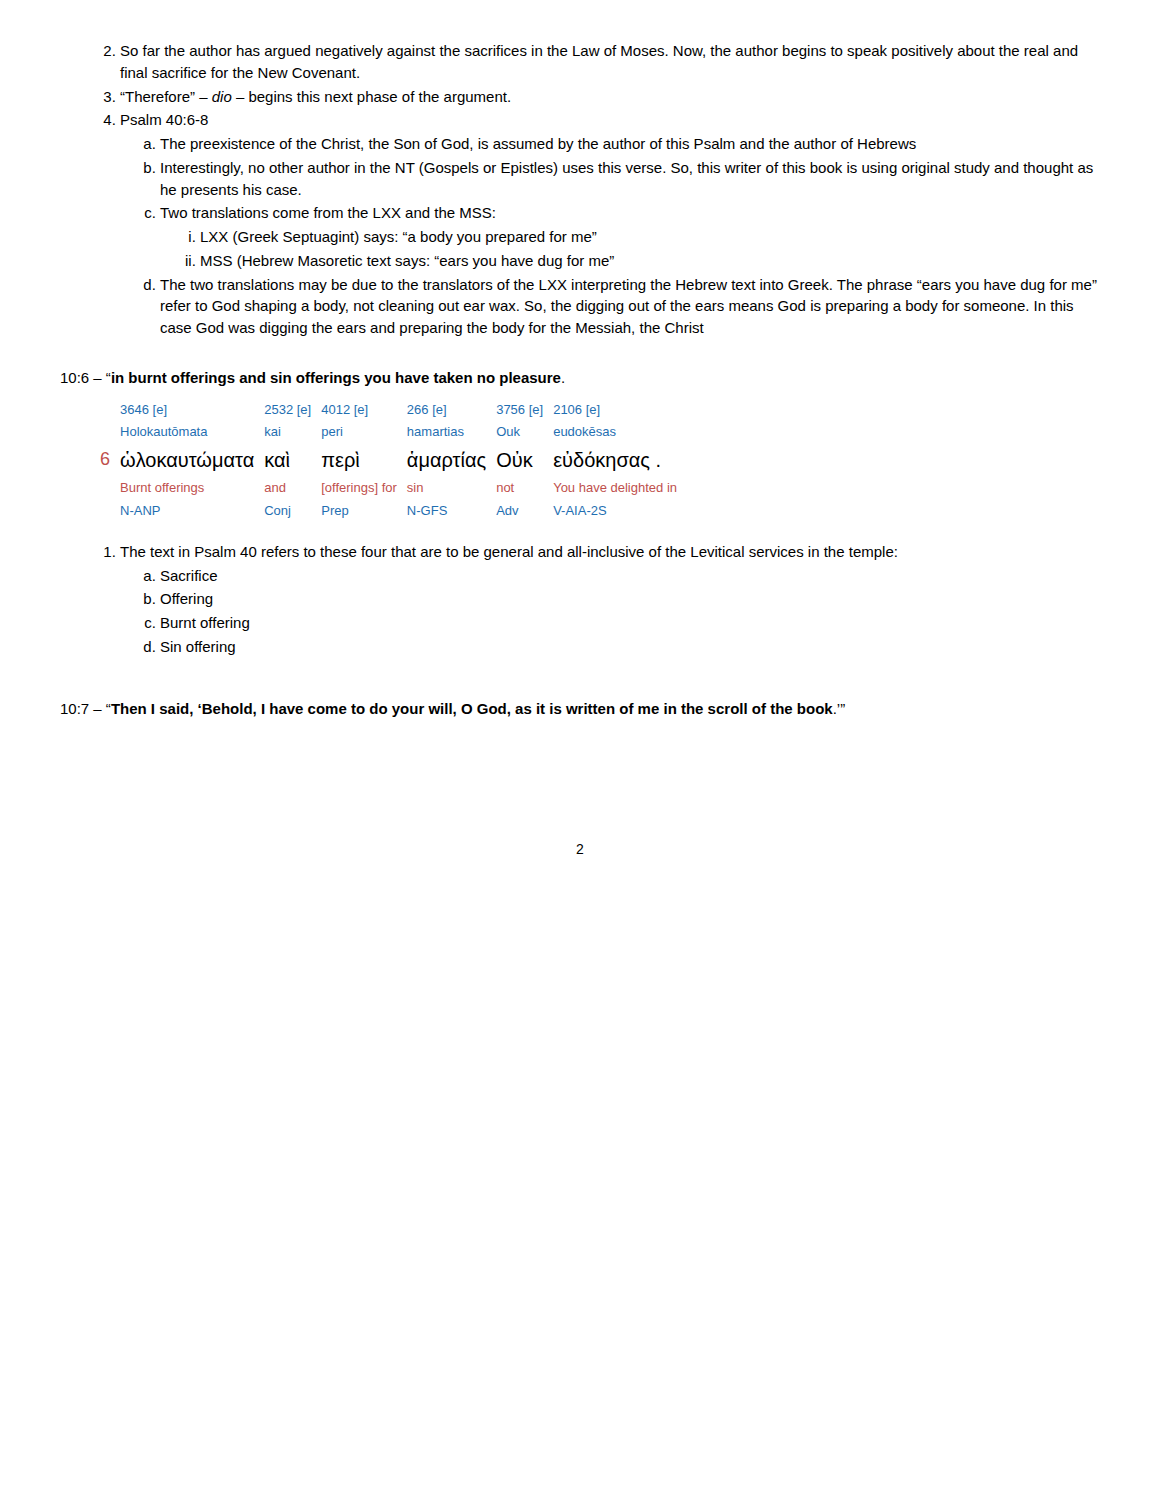So far the author has argued negatively against the sacrifices in the Law of Moses. Now, the author begins to speak positively about the real and final sacrifice for the New Covenant.
“Therefore” – dio – begins this next phase of the argument.
Psalm 40:6-8
The preexistence of the Christ, the Son of God, is assumed by the author of this Psalm and the author of Hebrews
Interestingly, no other author in the NT (Gospels or Epistles) uses this verse. So, this writer of this book is using original study and thought as he presents his case.
Two translations come from the LXX and the MSS:
LXX (Greek Septuagint) says: “a body you prepared for me”
MSS (Hebrew Masoretic text says: “ears you have dug for me”
The two translations may be due to the translators of the LXX interpreting the Hebrew text into Greek. The phrase “ears you have dug for me” refer to God shaping a body, not cleaning out ear wax. So, the digging out of the ears means God is preparing a body for someone. In this case God was digging the ears and preparing the body for the Messiah, the Christ
10:6 – “in burnt offerings and sin offerings you have taken no pleasure.
| | 3646 [e] | 2532 [e] | 4012 [e] | 266 [e] | 3756 [e] | 2106 [e] |
| | Holokautōmata | kai | peri | hamartias | Ouk | eudokēsas |
| 6 | ὡλοκαυτώματα | καὶ | περὶ | ἁμαρτίας | Οὐκ | εὐδόκησας . |
| | Burnt offerings | and | [offerings] for | sin | not | You have delighted in |
| | N-ANP | Conj | Prep | N-GFS | Adv | V-AIA-2S |
The text in Psalm 40 refers to these four that are to be general and all-inclusive of the Levitical services in the temple:
Sacrifice
Offering
Burnt offering
Sin offering
10:7 – “Then I said, ‘Behold, I have come to do your will, O God, as it is written of me in the scroll of the book.’”
2